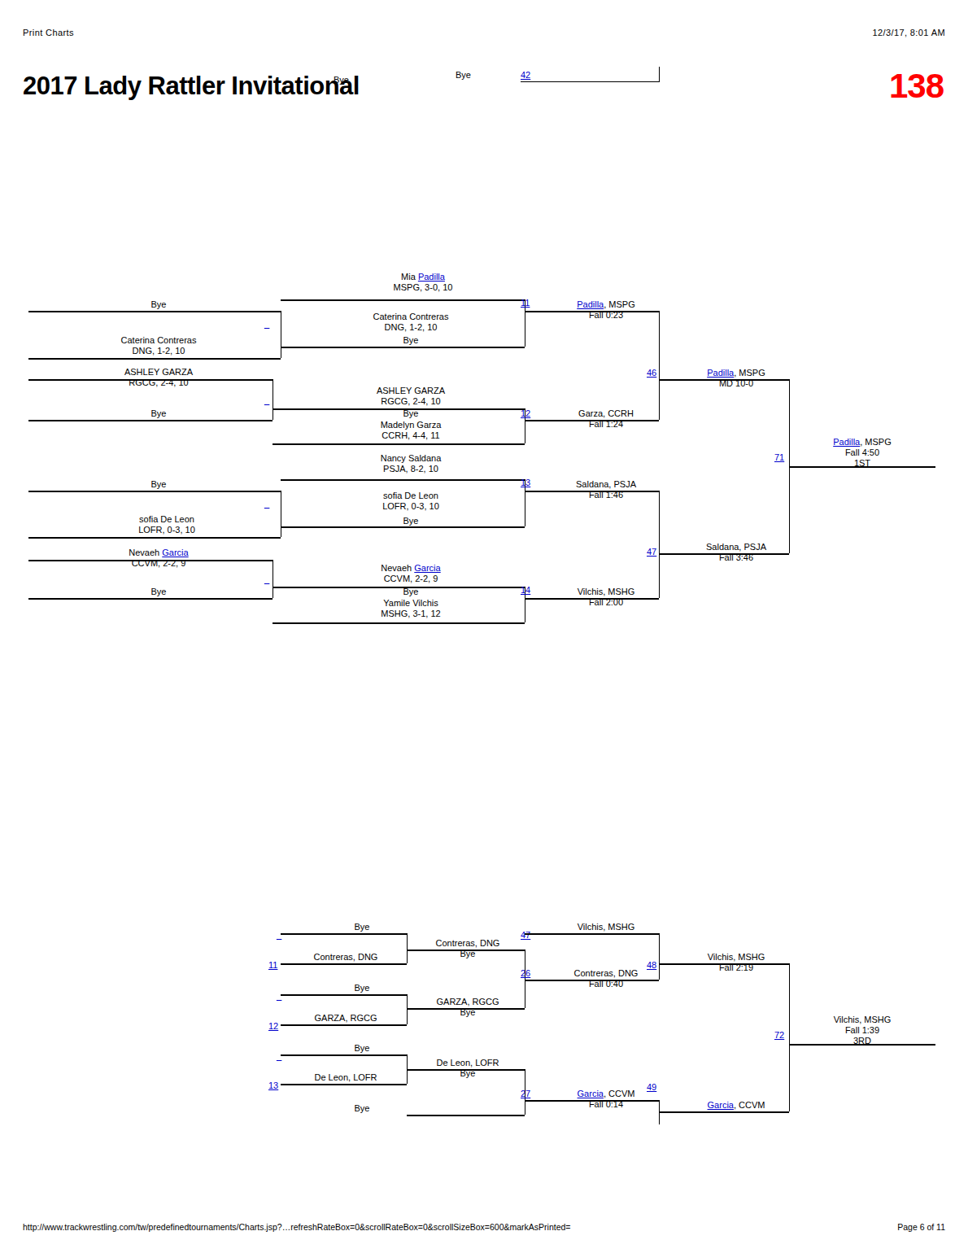Print Charts
12/3/17, 8:01 AM
2017 Lady Rattler Invitational
138
Bye
Bye
42
========================================================= CHAMPIONSHIP BRACKET =========================================================
Mia Padilla
MSPG, 3-0, 10
Bye
Caterina Contreras
DNG, 1-2, 10
ASHLEY GARZA
RGCG, 2-4, 10
Bye
Bye
sofia De Leon
LOFR, 0-3, 10
Nevaeh Garcia
CCVM, 2-2, 9
Bye
_
_
_
_
Caterina Contreras
DNG, 1-2, 10
Bye
ASHLEY GARZA
RGCG, 2-4, 10
Bye
Madelyn Garza
CCRH, 4-4, 11
Nancy Saldana
PSJA, 8-2, 10
sofia De Leon
LOFR, 0-3, 10
Bye
Nevaeh Garcia
CCVM, 2-2, 9
Bye
Yamile Vilchis
MSHG, 3-1, 12
11
12
13
14
Padilla, MSPG
Fall 0:23
Garza, CCRH
Fall 1:24
Saldana, PSJA
Fall 1:46
Vilchis, MSHG
Fall 2:00
46
47
Padilla, MSPG
MD 10-0
Saldana, PSJA
Fall 3:46
71
Padilla, MSPG
Fall 4:50
1ST
========================================================= CONSOLATION BRACKET (bottom) =========================================================
Bye
Contreras, DNG
11
_
Bye
GARZA, RGCG
12
_
Bye
De Leon, LOFR
13
_
Bye
Contreras, DNG
Bye
GARZA, RGCG
Bye
De Leon, LOFR
Bye
26
27
Vilchis, MSHG
47
Contreras, DNG
Fall 0:40
Garcia, CCVM
Fall 0:14
48
49
Vilchis, MSHG
Fall 2:19
Garcia, CCVM
72
Vilchis, MSHG
Fall 1:39
3RD
http://www.trackwrestling.com/tw/predefinedtournaments/Charts.jsp?…refreshRateBox=0&scrollRateBox=0&scrollSizeBox=600&markAsPrinted=
Page 6 of 11